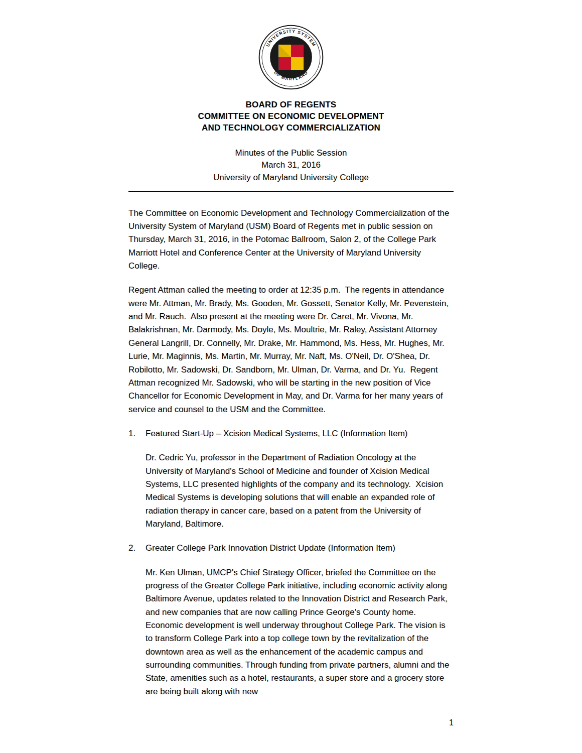UNIVERSITY SYSTEM OF MARYLAND
BOARD OF REGENTS COMMITTEE ON ECONOMIC DEVELOPMENT AND TECHNOLOGY COMMERCIALIZATION
Minutes of the Public Session March 31, 2016 University of Maryland University College
The Committee on Economic Development and Technology Commercialization of the University System of Maryland (USM) Board of Regents met in public session on Thursday, March 31, 2016, in the Potomac Ballroom, Salon 2, of the College Park Marriott Hotel and Conference Center at the University of Maryland University College.
Regent Attman called the meeting to order at 12:35 p.m. The regents in attendance were Mr. Attman, Mr. Brady, Ms. Gooden, Mr. Gossett, Senator Kelly, Mr. Pevenstein, and Mr. Rauch. Also present at the meeting were Dr. Caret, Mr. Vivona, Mr. Balakrishnan, Mr. Darmody, Ms. Doyle, Ms. Moultrie, Mr. Raley, Assistant Attorney General Langrill, Dr. Connelly, Mr. Drake, Mr. Hammond, Ms. Hess, Mr. Hughes, Mr. Lurie, Mr. Maginnis, Ms. Martin, Mr. Murray, Mr. Naft, Ms. O'Neil, Dr. O'Shea, Dr. Robilotto, Mr. Sadowski, Dr. Sandborn, Mr. Ulman, Dr. Varma, and Dr. Yu. Regent Attman recognized Mr. Sadowski, who will be starting in the new position of Vice Chancellor for Economic Development in May, and Dr. Varma for her many years of service and counsel to the USM and the Committee.
Featured Start-Up – Xcision Medical Systems, LLC (Information Item)
Dr. Cedric Yu, professor in the Department of Radiation Oncology at the University of Maryland's School of Medicine and founder of Xcision Medical Systems, LLC presented highlights of the company and its technology. Xcision Medical Systems is developing solutions that will enable an expanded role of radiation therapy in cancer care, based on a patent from the University of Maryland, Baltimore.
Greater College Park Innovation District Update (Information Item)
Mr. Ken Ulman, UMCP's Chief Strategy Officer, briefed the Committee on the progress of the Greater College Park initiative, including economic activity along Baltimore Avenue, updates related to the Innovation District and Research Park, and new companies that are now calling Prince George's County home. Economic development is well underway throughout College Park. The vision is to transform College Park into a top college town by the revitalization of the downtown area as well as the enhancement of the academic campus and surrounding communities. Through funding from private partners, alumni and the State, amenities such as a hotel, restaurants, a super store and a grocery store are being built along with new
1